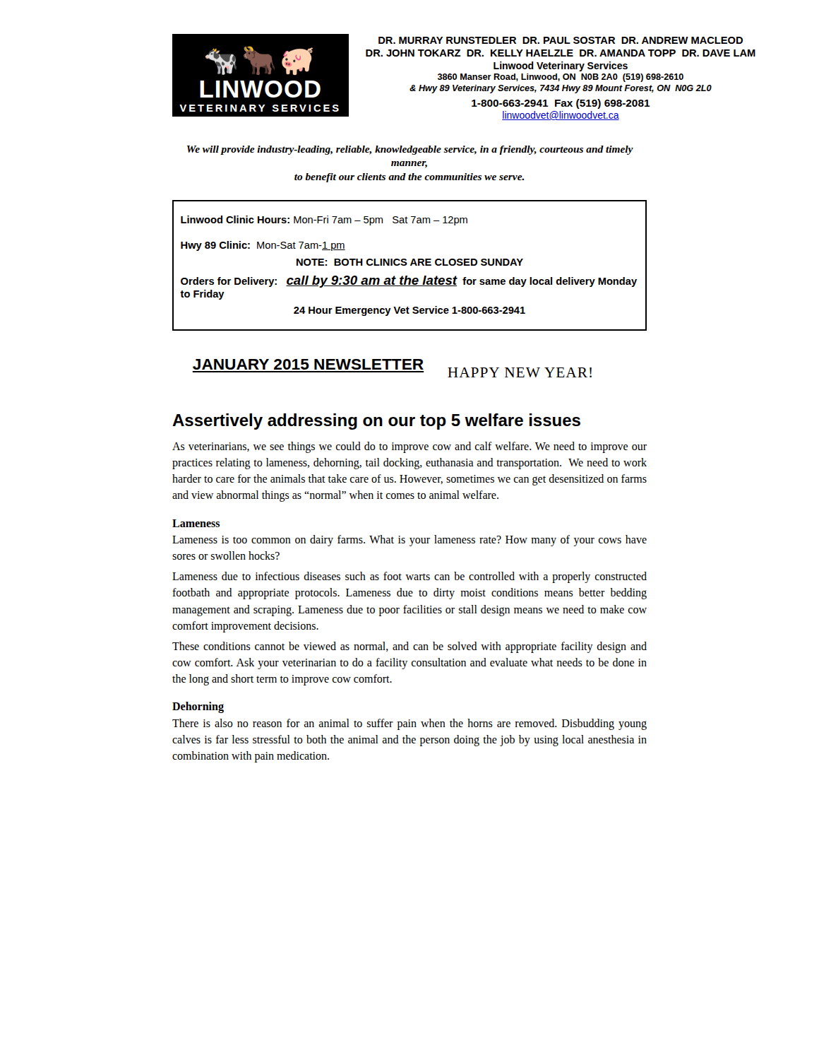🐄🐂🐖 LINWOOD
VETERINARY SERVICES
DR. MURRAY RUNSTEDLER DR. PAUL SOSTAR DR. ANDREW MACLEOD
DR. JOHN TOKARZ DR. KELLY HAELZLE DR. AMANDA TOPP DR. DAVE LAM
Linwood Veterinary Services
3860 Manser Road, Linwood, ON N0B 2A0 (519) 698-2610
& Hwy 89 Veterinary Services, 7434 Hwy 89 Mount Forest, ON N0G 2L0
1-800-663-2941 Fax (519) 698-2081
linwoodvet@linwoodvet.ca
We will provide industry-leading, reliable, knowledgeable service, in a friendly, courteous and timely manner,
to benefit our clients and the communities we serve.
Linwood Clinic Hours: Mon-Fri 7am – 5pm Sat 7am – 12pm Hwy 89 Clinic: Mon-Sat 7am-1 pm
NOTE: BOTH CLINICS ARE CLOSED SUNDAY
Orders for Delivery: call by 9:30 am at the latest for same day local delivery Monday to Friday
24 Hour Emergency Vet Service 1-800-663-2941
JANUARY 2015 NEWSLETTER
HAPPY NEW YEAR!
Assertively addressing on our top 5 welfare issues
As veterinarians, we see things we could do to improve cow and calf welfare. We need to improve our practices relating to lameness, dehorning, tail docking, euthanasia and transportation. We need to work harder to care for the animals that take care of us. However, sometimes we can get desensitized on farms and view abnormal things as “normal” when it comes to animal welfare.
Lameness
Lameness is too common on dairy farms. What is your lameness rate? How many of your cows have sores or swollen hocks?
Lameness due to infectious diseases such as foot warts can be controlled with a properly constructed footbath and appropriate protocols. Lameness due to dirty moist conditions means better bedding management and scraping. Lameness due to poor facilities or stall design means we need to make cow comfort improvement decisions.
These conditions cannot be viewed as normal, and can be solved with appropriate facility design and cow comfort. Ask your veterinarian to do a facility consultation and evaluate what needs to be done in the long and short term to improve cow comfort.
Dehorning
There is also no reason for an animal to suffer pain when the horns are removed. Disbudding young calves is far less stressful to both the animal and the person doing the job by using local anesthesia in combination with pain medication.